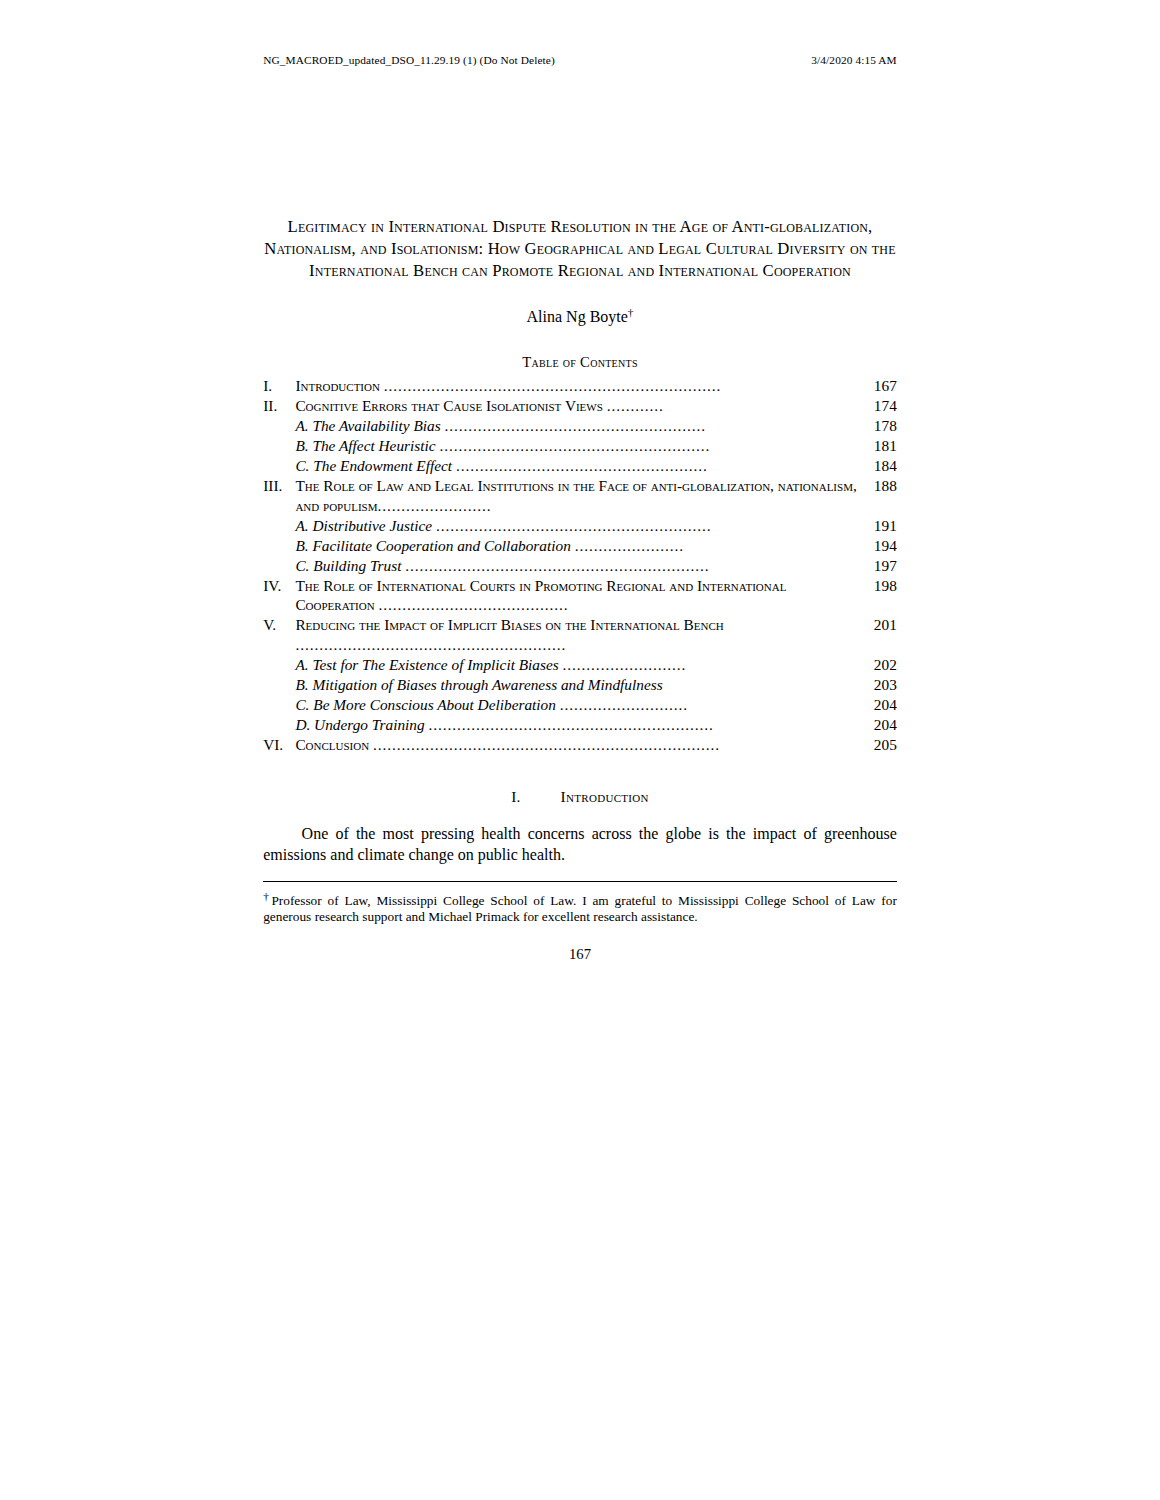NG_MACROED_updated_DSO_11.29.19 (1) (Do Not Delete) 3/4/2020 4:15 AM
Legitimacy in International Dispute Resolution in the Age of Anti-globalization, Nationalism, and Isolationism: How Geographical and Legal Cultural Diversity on the International Bench can Promote Regional and International Cooperation
Alina Ng Boyte†
Table of Contents
| I. | Introduction ....................................................................... | 167 |
| II. | Cognitive Errors that Cause Isolationist Views ............ | 174 |
| | A. The Availability Bias ....................................................... | 178 |
| | B. The Affect Heuristic ......................................................... | 181 |
| | C. The Endowment Effect ..................................................... | 184 |
| III. | The Role of Law and Legal Institutions in the Face of anti-globalization, nationalism, and populism ........................ | 188 |
| | A. Distributive Justice .......................................................... | 191 |
| | B. Facilitate Cooperation and Collaboration ....................... | 194 |
| | C. Building Trust ................................................................ | 197 |
| IV. | The Role of International Courts in Promoting Regional and International Cooperation ........................................ | 198 |
| V. | Reducing the Impact of Implicit Biases on the International Bench ......................................................... | 201 |
| | A. Test for The Existence of Implicit Biases .......................... | 202 |
| | B. Mitigation of Biases through Awareness and Mindfulness | 203 |
| | C. Be More Conscious About Deliberation ........................... | 204 |
| | D. Undergo Training ............................................................ | 204 |
| VI. | Conclusion ......................................................................... | 205 |
I. Introduction
One of the most pressing health concerns across the globe is the impact of greenhouse emissions and climate change on public health.
†Professor of Law, Mississippi College School of Law. I am grateful to Mississippi College School of Law for generous research support and Michael Primack for excellent research assistance.
167